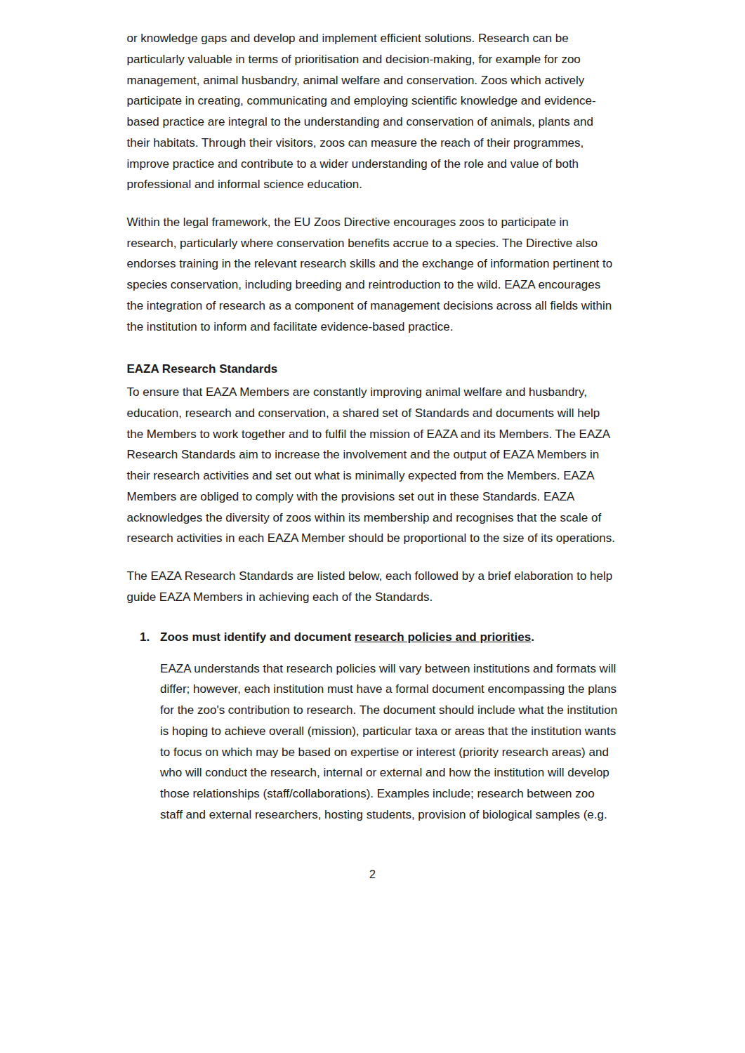or knowledge gaps and develop and implement efficient solutions. Research can be particularly valuable in terms of prioritisation and decision-making, for example for zoo management, animal husbandry, animal welfare and conservation. Zoos which actively participate in creating, communicating and employing scientific knowledge and evidence-based practice are integral to the understanding and conservation of animals, plants and their habitats. Through their visitors, zoos can measure the reach of their programmes, improve practice and contribute to a wider understanding of the role and value of both professional and informal science education.
Within the legal framework, the EU Zoos Directive encourages zoos to participate in research, particularly where conservation benefits accrue to a species. The Directive also endorses training in the relevant research skills and the exchange of information pertinent to species conservation, including breeding and reintroduction to the wild. EAZA encourages the integration of research as a component of management decisions across all fields within the institution to inform and facilitate evidence-based practice.
EAZA Research Standards
To ensure that EAZA Members are constantly improving animal welfare and husbandry, education, research and conservation, a shared set of Standards and documents will help the Members to work together and to fulfil the mission of EAZA and its Members. The EAZA Research Standards aim to increase the involvement and the output of EAZA Members in their research activities and set out what is minimally expected from the Members. EAZA Members are obliged to comply with the provisions set out in these Standards. EAZA acknowledges the diversity of zoos within its membership and recognises that the scale of research activities in each EAZA Member should be proportional to the size of its operations.
The EAZA Research Standards are listed below, each followed by a brief elaboration to help guide EAZA Members in achieving each of the Standards.
Zoos must identify and document research policies and priorities.
EAZA understands that research policies will vary between institutions and formats will differ; however, each institution must have a formal document encompassing the plans for the zoo's contribution to research. The document should include what the institution is hoping to achieve overall (mission), particular taxa or areas that the institution wants to focus on which may be based on expertise or interest (priority research areas) and who will conduct the research, internal or external and how the institution will develop those relationships (staff/collaborations). Examples include; research between zoo staff and external researchers, hosting students, provision of biological samples (e.g.
2